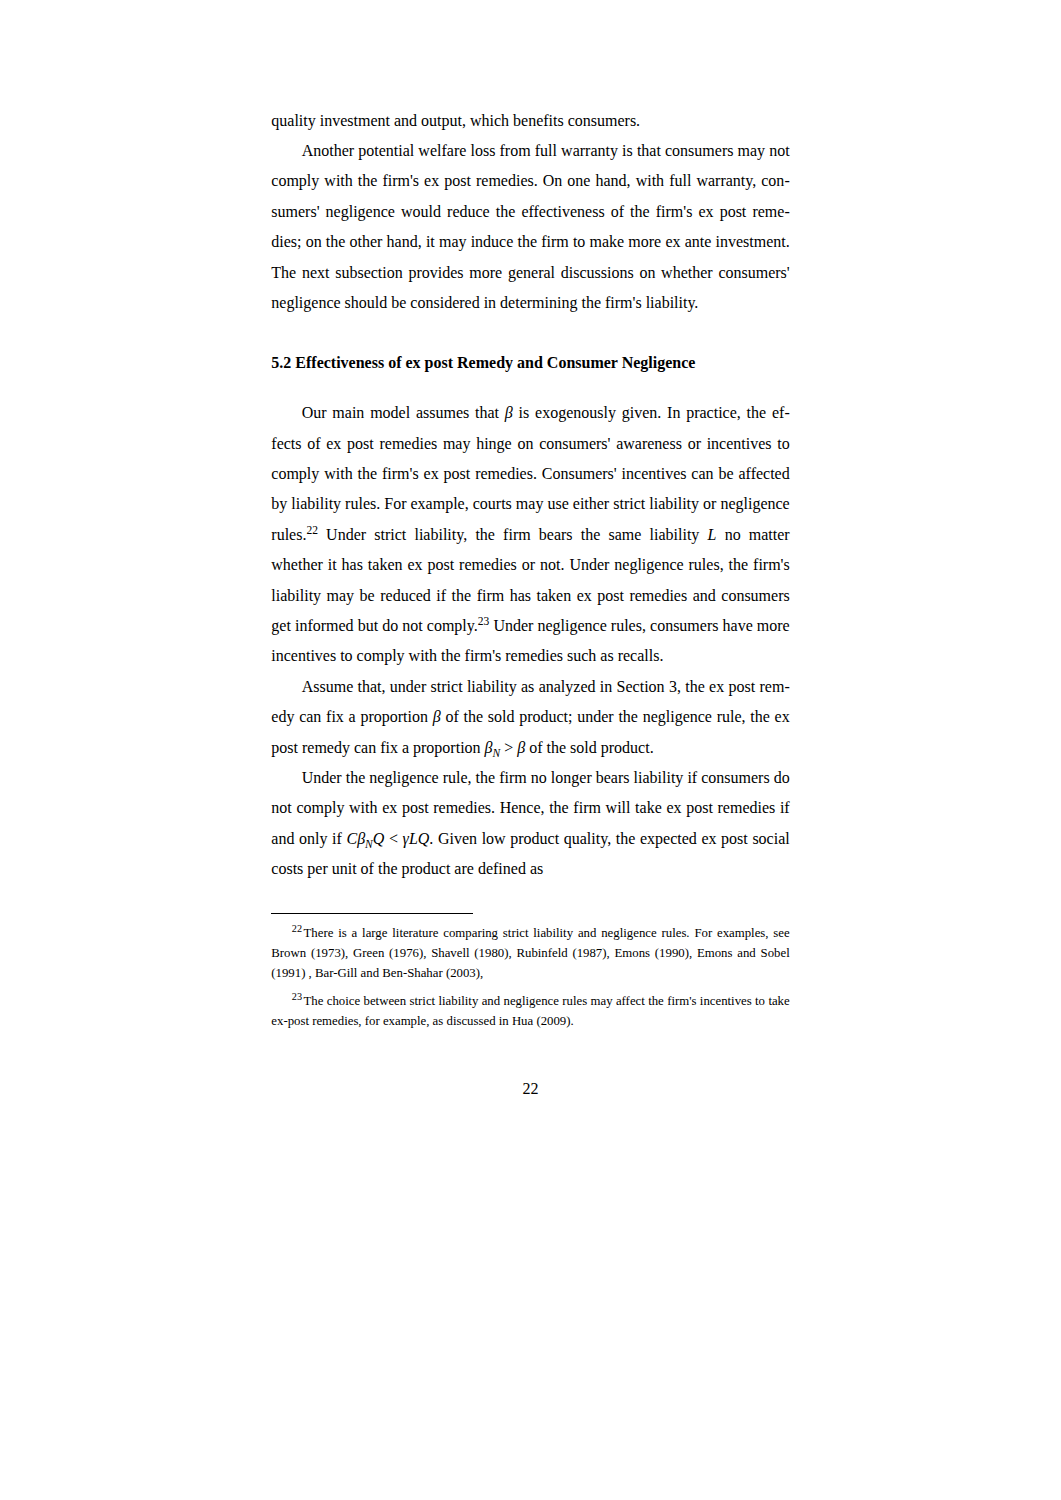quality investment and output, which benefits consumers.
Another potential welfare loss from full warranty is that consumers may not comply with the firm's ex post remedies. On one hand, with full warranty, consumers' negligence would reduce the effectiveness of the firm's ex post remedies; on the other hand, it may induce the firm to make more ex ante investment. The next subsection provides more general discussions on whether consumers' negligence should be considered in determining the firm's liability.
5.2 Effectiveness of ex post Remedy and Consumer Negligence
Our main model assumes that β is exogenously given. In practice, the effects of ex post remedies may hinge on consumers' awareness or incentives to comply with the firm's ex post remedies. Consumers' incentives can be affected by liability rules. For example, courts may use either strict liability or negligence rules.22 Under strict liability, the firm bears the same liability L no matter whether it has taken ex post remedies or not. Under negligence rules, the firm's liability may be reduced if the firm has taken ex post remedies and consumers get informed but do not comply.23 Under negligence rules, consumers have more incentives to comply with the firm's remedies such as recalls.
Assume that, under strict liability as analyzed in Section 3, the ex post remedy can fix a proportion β of the sold product; under the negligence rule, the ex post remedy can fix a proportion βN > β of the sold product.
Under the negligence rule, the firm no longer bears liability if consumers do not comply with ex post remedies. Hence, the firm will take ex post remedies if and only if CβNQ < γLQ. Given low product quality, the expected ex post social costs per unit of the product are defined as
22 There is a large literature comparing strict liability and negligence rules. For examples, see Brown (1973), Green (1976), Shavell (1980), Rubinfeld (1987), Emons (1990), Emons and Sobel (1991) , Bar-Gill and Ben-Shahar (2003),
23 The choice between strict liability and negligence rules may affect the firm's incentives to take ex-post remedies, for example, as discussed in Hua (2009).
22